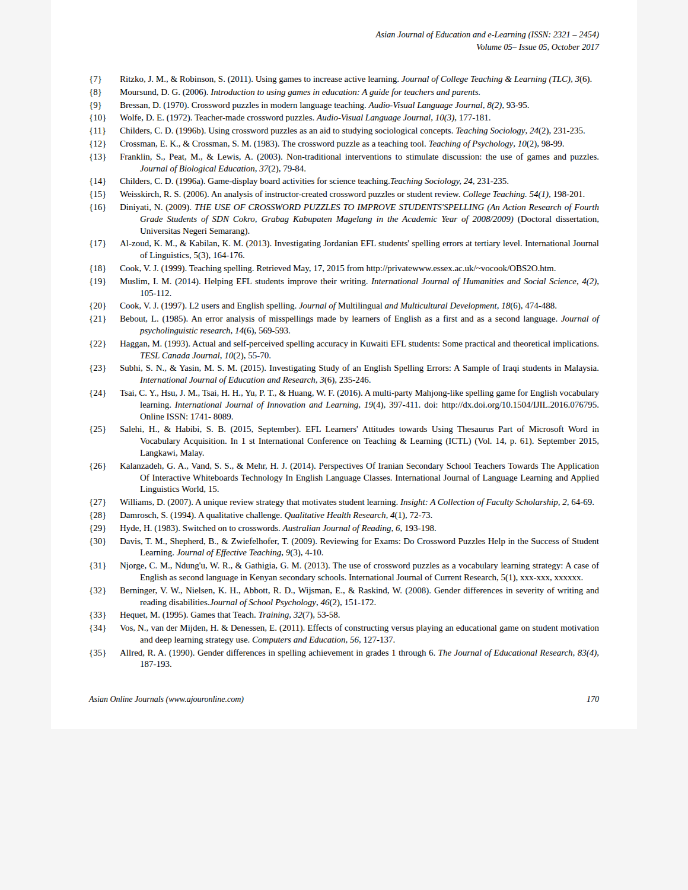Asian Journal of Education and e-Learning (ISSN: 2321 – 2454)
Volume 05– Issue 05, October 2017
{7}
Ritzko, J. M., & Robinson, S. (2011). Using games to increase active learning. Journal of College Teaching & Learning (TLC), 3(6).
{8}
Moursund, D. G. (2006). Introduction to using games in education: A guide for teachers and parents.
{9}
Bressan, D. (1970). Crossword puzzles in modern language teaching. Audio-Visual Language Journal, 8(2), 93-95.
{10}
Wolfe, D. E. (1972). Teacher-made crossword puzzles. Audio-Visual Language Journal, 10(3), 177-181.
{11}
Childers, C. D. (1996b). Using crossword puzzles as an aid to studying sociological concepts. Teaching Sociology, 24(2), 231-235.
{12}
Crossman, E. K., & Crossman, S. M. (1983). The crossword puzzle as a teaching tool. Teaching of Psychology, 10(2), 98-99.
{13}
Franklin, S., Peat, M., & Lewis, A. (2003). Non-traditional interventions to stimulate discussion: the use of games and puzzles. Journal of Biological Education, 37(2), 79-84.
{14}
Childers, C. D. (1996a). Game-display board activities for science teaching.Teaching Sociology, 24, 231-235.
{15}
Weisskirch, R. S. (2006). An analysis of instructor-created crossword puzzles or student review. College Teaching. 54(1), 198-201.
{16}
Diniyati, N. (2009). THE USE OF CROSSWORD PUZZLES TO IMPROVE STUDENTS'SPELLING (An Action Research of Fourth Grade Students of SDN Cokro, Grabag Kabupaten Magelang in the Academic Year of 2008/2009) (Doctoral dissertation, Universitas Negeri Semarang).
{17}
Al-zoud, K. M., & Kabilan, K. M. (2013). Investigating Jordanian EFL students' spelling errors at tertiary level. International Journal of Linguistics, 5(3), 164-176.
{18}
Cook, V. J. (1999). Teaching spelling. Retrieved May, 17, 2015 from http://privatewww.essex.ac.uk/~vocook/OBS2O.htm.
{19}
Muslim, I. M. (2014). Helping EFL students improve their writing. International Journal of Humanities and Social Science, 4(2), 105-112.
{20}
Cook, V. J. (1997). L2 users and English spelling. Journal of Multilingual and Multicultural Development, 18(6), 474-488.
{21}
Bebout, L. (1985). An error analysis of misspellings made by learners of English as a first and as a second language. Journal of psycholinguistic research, 14(6), 569-593.
{22}
Haggan, M. (1993). Actual and self-perceived spelling accuracy in Kuwaiti EFL students: Some practical and theoretical implications. TESL Canada Journal, 10(2), 55-70.
{23}
Subhi, S. N., & Yasin, M. S. M. (2015). Investigating Study of an English Spelling Errors: A Sample of Iraqi students in Malaysia. International Journal of Education and Research, 3(6), 235-246.
{24}
Tsai, C. Y., Hsu, J. M., Tsai, H. H., Yu, P. T., & Huang, W. F. (2016). A multi-party Mahjong-like spelling game for English vocabulary learning. International Journal of Innovation and Learning, 19(4), 397-411. doi: http://dx.doi.org/10.1504/IJIL.2016.076795. Online ISSN: 1741- 8089.
{25}
Salehi, H., & Habibi, S. B. (2015, September). EFL Learners' Attitudes towards Using Thesaurus Part of Microsoft Word in Vocabulary Acquisition. In 1 st International Conference on Teaching & Learning (ICTL) (Vol. 14, p. 61). September 2015, Langkawi, Malay.
{26}
Kalanzadeh, G. A., Vand, S. S., & Mehr, H. J. (2014). Perspectives Of Iranian Secondary School Teachers Towards The Application Of Interactive Whiteboards Technology In English Language Classes. International Journal of Language Learning and Applied Linguistics World, 15.
{27}
Williams, D. (2007). A unique review strategy that motivates student learning. Insight: A Collection of Faculty Scholarship, 2, 64-69.
{28}
Damrosch, S. (1994). A qualitative challenge. Qualitative Health Research, 4(1), 72-73.
{29}
Hyde, H. (1983). Switched on to crosswords. Australian Journal of Reading, 6, 193-198.
{30}
Davis, T. M., Shepherd, B., & Zwiefelhofer, T. (2009). Reviewing for Exams: Do Crossword Puzzles Help in the Success of Student Learning. Journal of Effective Teaching, 9(3), 4-10.
{31}
Njorge, C. M., Ndung'u, W. R., & Gathigia, G. M. (2013). The use of crossword puzzles as a vocabulary learning strategy: A case of English as second language in Kenyan secondary schools. International Journal of Current Research, 5(1), xxx-xxx, xxxxxx.
{32}
Berninger, V. W., Nielsen, K. H., Abbott, R. D., Wijsman, E., & Raskind, W. (2008). Gender differences in severity of writing and reading disabilities.Journal of School Psychology, 46(2), 151-172.
{33}
Hequet, M. (1995). Games that Teach. Training, 32(7), 53-58.
{34}
Vos, N., van der Mijden, H. & Denessen, E. (2011). Effects of constructing versus playing an educational game on student motivation and deep learning strategy use. Computers and Education, 56, 127-137.
{35}
Allred, R. A. (1990). Gender differences in spelling achievement in grades 1 through 6. The Journal of Educational Research, 83(4), 187-193.
Asian Online Journals (www.ajouronline.com) 170